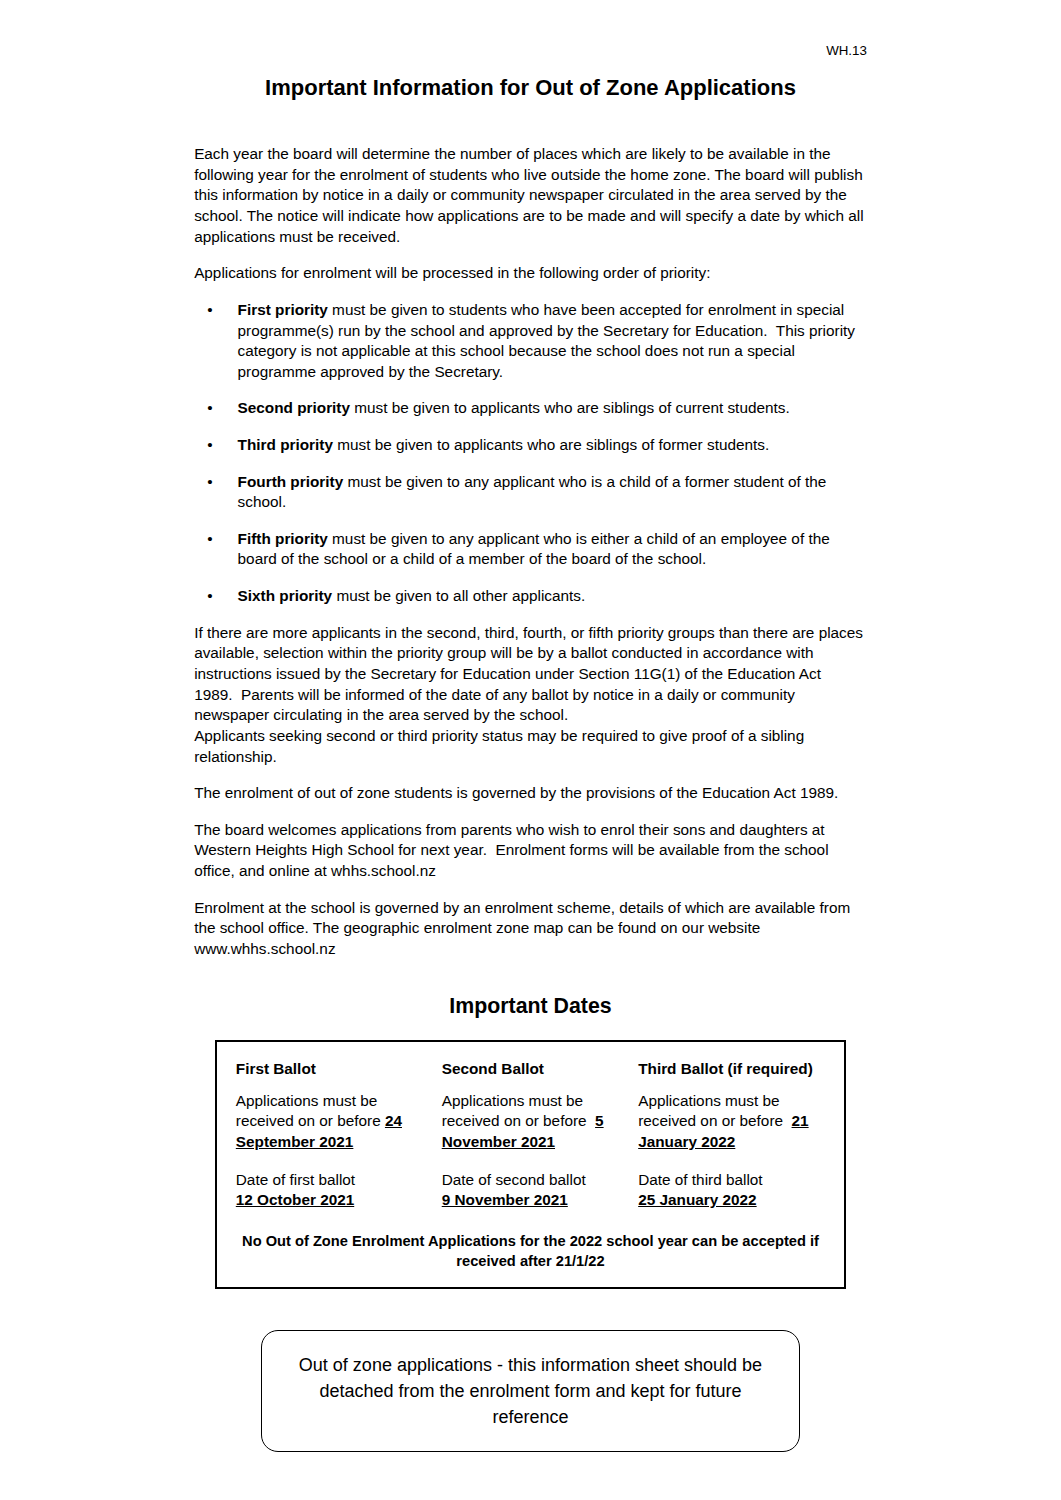WH.13
Important Information for Out of Zone Applications
Each year the board will determine the number of places which are likely to be available in the following year for the enrolment of students who live outside the home zone. The board will publish this information by notice in a daily or community newspaper circulated in the area served by the school. The notice will indicate how applications are to be made and will specify a date by which all applications must be received.
Applications for enrolment will be processed in the following order of priority:
First priority must be given to students who have been accepted for enrolment in special programme(s) run by the school and approved by the Secretary for Education. This priority category is not applicable at this school because the school does not run a special programme approved by the Secretary.
Second priority must be given to applicants who are siblings of current students.
Third priority must be given to applicants who are siblings of former students.
Fourth priority must be given to any applicant who is a child of a former student of the school.
Fifth priority must be given to any applicant who is either a child of an employee of the board of the school or a child of a member of the board of the school.
Sixth priority must be given to all other applicants.
If there are more applicants in the second, third, fourth, or fifth priority groups than there are places available, selection within the priority group will be by a ballot conducted in accordance with instructions issued by the Secretary for Education under Section 11G(1) of the Education Act 1989. Parents will be informed of the date of any ballot by notice in a daily or community newspaper circulating in the area served by the school.
Applicants seeking second or third priority status may be required to give proof of a sibling relationship.
The enrolment of out of zone students is governed by the provisions of the Education Act 1989.
The board welcomes applications from parents who wish to enrol their sons and daughters at Western Heights High School for next year. Enrolment forms will be available from the school office, and online at whhs.school.nz
Enrolment at the school is governed by an enrolment scheme, details of which are available from the school office. The geographic enrolment zone map can be found on our website www.whhs.school.nz
Important Dates
| First Ballot Applications must be received on or before 24 September 2021 | Second Ballot Applications must be received on or before 5 November 2021 | Third Ballot (if required) Applications must be received on or before 21 January 2022 |
| Date of first ballot 12 October 2021 | Date of second ballot 9 November 2021 | Date of third ballot 25 January 2022 |
No Out of Zone Enrolment Applications for the 2022 school year can be accepted if received after 21/1/22
Out of zone applications - this information sheet should be detached from the enrolment form and kept for future reference